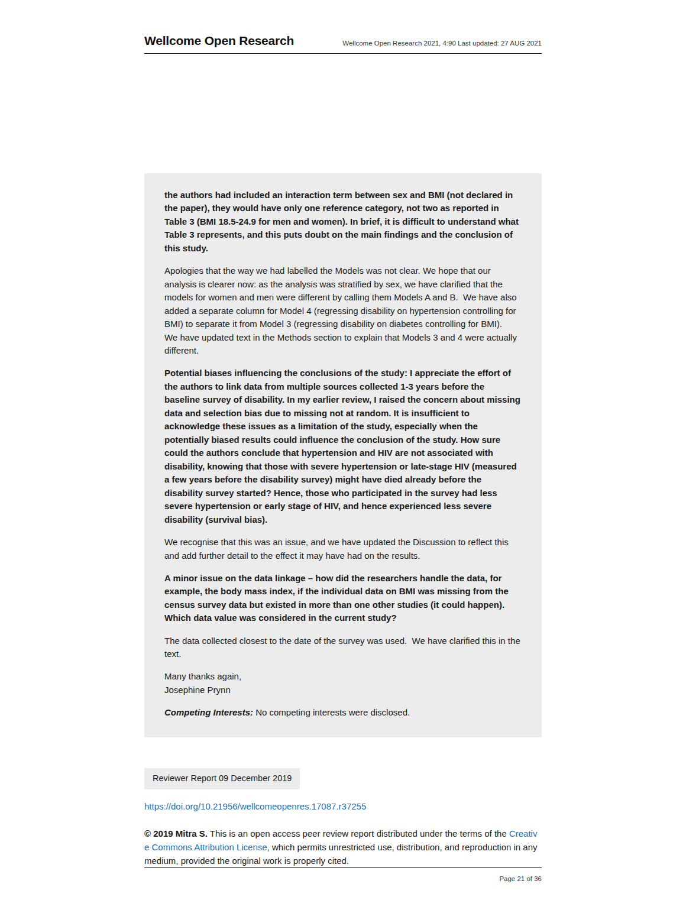Wellcome Open Research
Wellcome Open Research 2021, 4:90 Last updated: 27 AUG 2021
the authors had included an interaction term between sex and BMI (not declared in the paper), they would have only one reference category, not two as reported in Table 3 (BMI 18.5-24.9 for men and women). In brief, it is difficult to understand what Table 3 represents, and this puts doubt on the main findings and the conclusion of this study.
Apologies that the way we had labelled the Models was not clear. We hope that our analysis is clearer now: as the analysis was stratified by sex, we have clarified that the models for women and men were different by calling them Models A and B. We have also added a separate column for Model 4 (regressing disability on hypertension controlling for BMI) to separate it from Model 3 (regressing disability on diabetes controlling for BMI). We have updated text in the Methods section to explain that Models 3 and 4 were actually different.
Potential biases influencing the conclusions of the study: I appreciate the effort of the authors to link data from multiple sources collected 1-3 years before the baseline survey of disability. In my earlier review, I raised the concern about missing data and selection bias due to missing not at random. It is insufficient to acknowledge these issues as a limitation of the study, especially when the potentially biased results could influence the conclusion of the study. How sure could the authors conclude that hypertension and HIV are not associated with disability, knowing that those with severe hypertension or late-stage HIV (measured a few years before the disability survey) might have died already before the disability survey started? Hence, those who participated in the survey had less severe hypertension or early stage of HIV, and hence experienced less severe disability (survival bias).
We recognise that this was an issue, and we have updated the Discussion to reflect this and add further detail to the effect it may have had on the results.
A minor issue on the data linkage – how did the researchers handle the data, for example, the body mass index, if the individual data on BMI was missing from the census survey data but existed in more than one other studies (it could happen). Which data value was considered in the current study?
The data collected closest to the date of the survey was used. We have clarified this in the text.
Many thanks again, Josephine Prynn
Competing Interests: No competing interests were disclosed.
Reviewer Report 09 December 2019
https://doi.org/10.21956/wellcomeopenres.17087.r37255
© 2019 Mitra S. This is an open access peer review report distributed under the terms of the Creative Commons Attribution License, which permits unrestricted use, distribution, and reproduction in any medium, provided the original work is properly cited.
Page 21 of 36